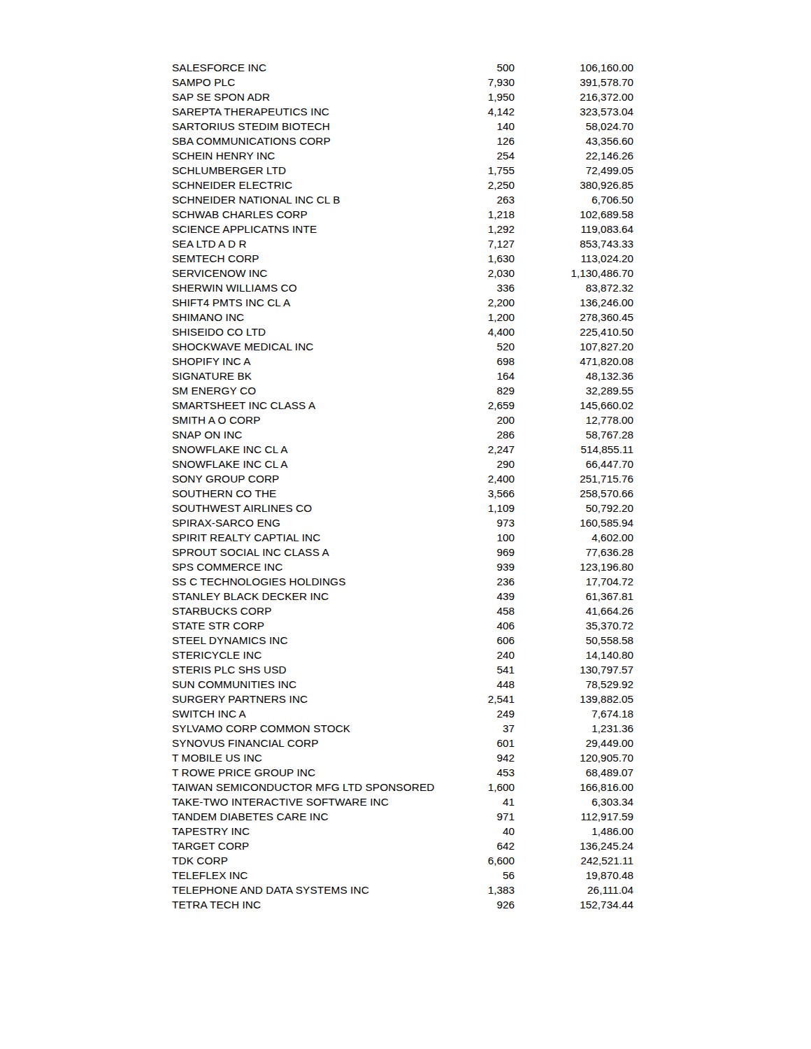| SALESFORCE INC | 500 | 106,160.00 |
| SAMPO PLC | 7,930 | 391,578.70 |
| SAP SE SPON ADR | 1,950 | 216,372.00 |
| SAREPTA THERAPEUTICS INC | 4,142 | 323,573.04 |
| SARTORIUS STEDIM BIOTECH | 140 | 58,024.70 |
| SBA COMMUNICATIONS CORP | 126 | 43,356.60 |
| SCHEIN HENRY INC | 254 | 22,146.26 |
| SCHLUMBERGER LTD | 1,755 | 72,499.05 |
| SCHNEIDER ELECTRIC | 2,250 | 380,926.85 |
| SCHNEIDER NATIONAL INC CL B | 263 | 6,706.50 |
| SCHWAB CHARLES CORP | 1,218 | 102,689.58 |
| SCIENCE APPLICATNS INTE | 1,292 | 119,083.64 |
| SEA LTD A D R | 7,127 | 853,743.33 |
| SEMTECH CORP | 1,630 | 113,024.20 |
| SERVICENOW INC | 2,030 | 1,130,486.70 |
| SHERWIN WILLIAMS CO | 336 | 83,872.32 |
| SHIFT4 PMTS INC CL A | 2,200 | 136,246.00 |
| SHIMANO INC | 1,200 | 278,360.45 |
| SHISEIDO CO LTD | 4,400 | 225,410.50 |
| SHOCKWAVE MEDICAL INC | 520 | 107,827.20 |
| SHOPIFY INC A | 698 | 471,820.08 |
| SIGNATURE BK | 164 | 48,132.36 |
| SM ENERGY CO | 829 | 32,289.55 |
| SMARTSHEET INC CLASS A | 2,659 | 145,660.02 |
| SMITH A O CORP | 200 | 12,778.00 |
| SNAP ON INC | 286 | 58,767.28 |
| SNOWFLAKE INC CL A | 2,247 | 514,855.11 |
| SNOWFLAKE INC CL A | 290 | 66,447.70 |
| SONY GROUP CORP | 2,400 | 251,715.76 |
| SOUTHERN CO THE | 3,566 | 258,570.66 |
| SOUTHWEST AIRLINES CO | 1,109 | 50,792.20 |
| SPIRAX-SARCO ENG | 973 | 160,585.94 |
| SPIRIT REALTY CAPTIAL INC | 100 | 4,602.00 |
| SPROUT SOCIAL INC CLASS A | 969 | 77,636.28 |
| SPS COMMERCE INC | 939 | 123,196.80 |
| SS C TECHNOLOGIES HOLDINGS | 236 | 17,704.72 |
| STANLEY BLACK DECKER INC | 439 | 61,367.81 |
| STARBUCKS CORP | 458 | 41,664.26 |
| STATE STR CORP | 406 | 35,370.72 |
| STEEL DYNAMICS INC | 606 | 50,558.58 |
| STERICYCLE INC | 240 | 14,140.80 |
| STERIS PLC SHS USD | 541 | 130,797.57 |
| SUN COMMUNITIES INC | 448 | 78,529.92 |
| SURGERY PARTNERS INC | 2,541 | 139,882.05 |
| SWITCH INC A | 249 | 7,674.18 |
| SYLVAMO CORP COMMON STOCK | 37 | 1,231.36 |
| SYNOVUS FINANCIAL CORP | 601 | 29,449.00 |
| T MOBILE US INC | 942 | 120,905.70 |
| T ROWE PRICE GROUP INC | 453 | 68,489.07 |
| TAIWAN SEMICONDUCTOR MFG LTD SPONSORED | 1,600 | 166,816.00 |
| TAKE-TWO INTERACTIVE SOFTWARE INC | 41 | 6,303.34 |
| TANDEM DIABETES CARE INC | 971 | 112,917.59 |
| TAPESTRY INC | 40 | 1,486.00 |
| TARGET CORP | 642 | 136,245.24 |
| TDK CORP | 6,600 | 242,521.11 |
| TELEFLEX INC | 56 | 19,870.48 |
| TELEPHONE AND DATA SYSTEMS INC | 1,383 | 26,111.04 |
| TETRA TECH INC | 926 | 152,734.44 |